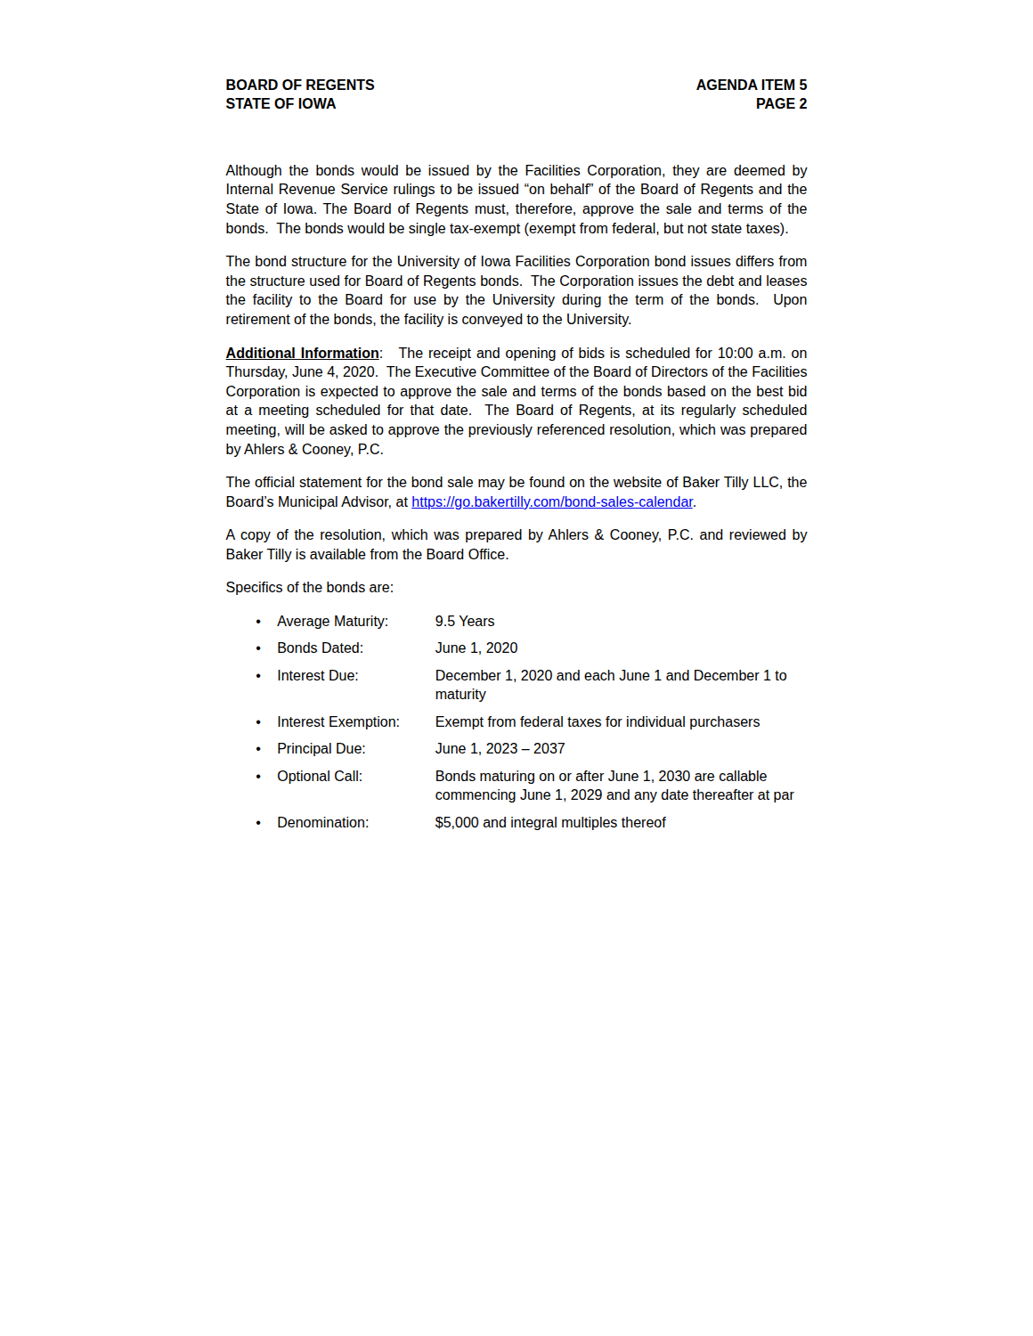BOARD OF REGENTS
STATE OF IOWA
AGENDA ITEM 5
PAGE 2
Although the bonds would be issued by the Facilities Corporation, they are deemed by Internal Revenue Service rulings to be issued “on behalf” of the Board of Regents and the State of Iowa. The Board of Regents must, therefore, approve the sale and terms of the bonds. The bonds would be single tax-exempt (exempt from federal, but not state taxes).
The bond structure for the University of Iowa Facilities Corporation bond issues differs from the structure used for Board of Regents bonds. The Corporation issues the debt and leases the facility to the Board for use by the University during the term of the bonds. Upon retirement of the bonds, the facility is conveyed to the University.
Additional Information: The receipt and opening of bids is scheduled for 10:00 a.m. on Thursday, June 4, 2020. The Executive Committee of the Board of Directors of the Facilities Corporation is expected to approve the sale and terms of the bonds based on the best bid at a meeting scheduled for that date. The Board of Regents, at its regularly scheduled meeting, will be asked to approve the previously referenced resolution, which was prepared by Ahlers & Cooney, P.C.
The official statement for the bond sale may be found on the website of Baker Tilly LLC, the Board’s Municipal Advisor, at https://go.bakertilly.com/bond-sales-calendar.
A copy of the resolution, which was prepared by Ahlers & Cooney, P.C. and reviewed by Baker Tilly is available from the Board Office.
Specifics of the bonds are:
• Average Maturity: 9.5 Years
• Bonds Dated: June 1, 2020
• Interest Due: December 1, 2020 and each June 1 and December 1 to maturity
• Interest Exemption: Exempt from federal taxes for individual purchasers
• Principal Due: June 1, 2023 – 2037
• Optional Call: Bonds maturing on or after June 1, 2030 are callable commencing June 1, 2029 and any date thereafter at par
• Denomination: $5,000 and integral multiples thereof